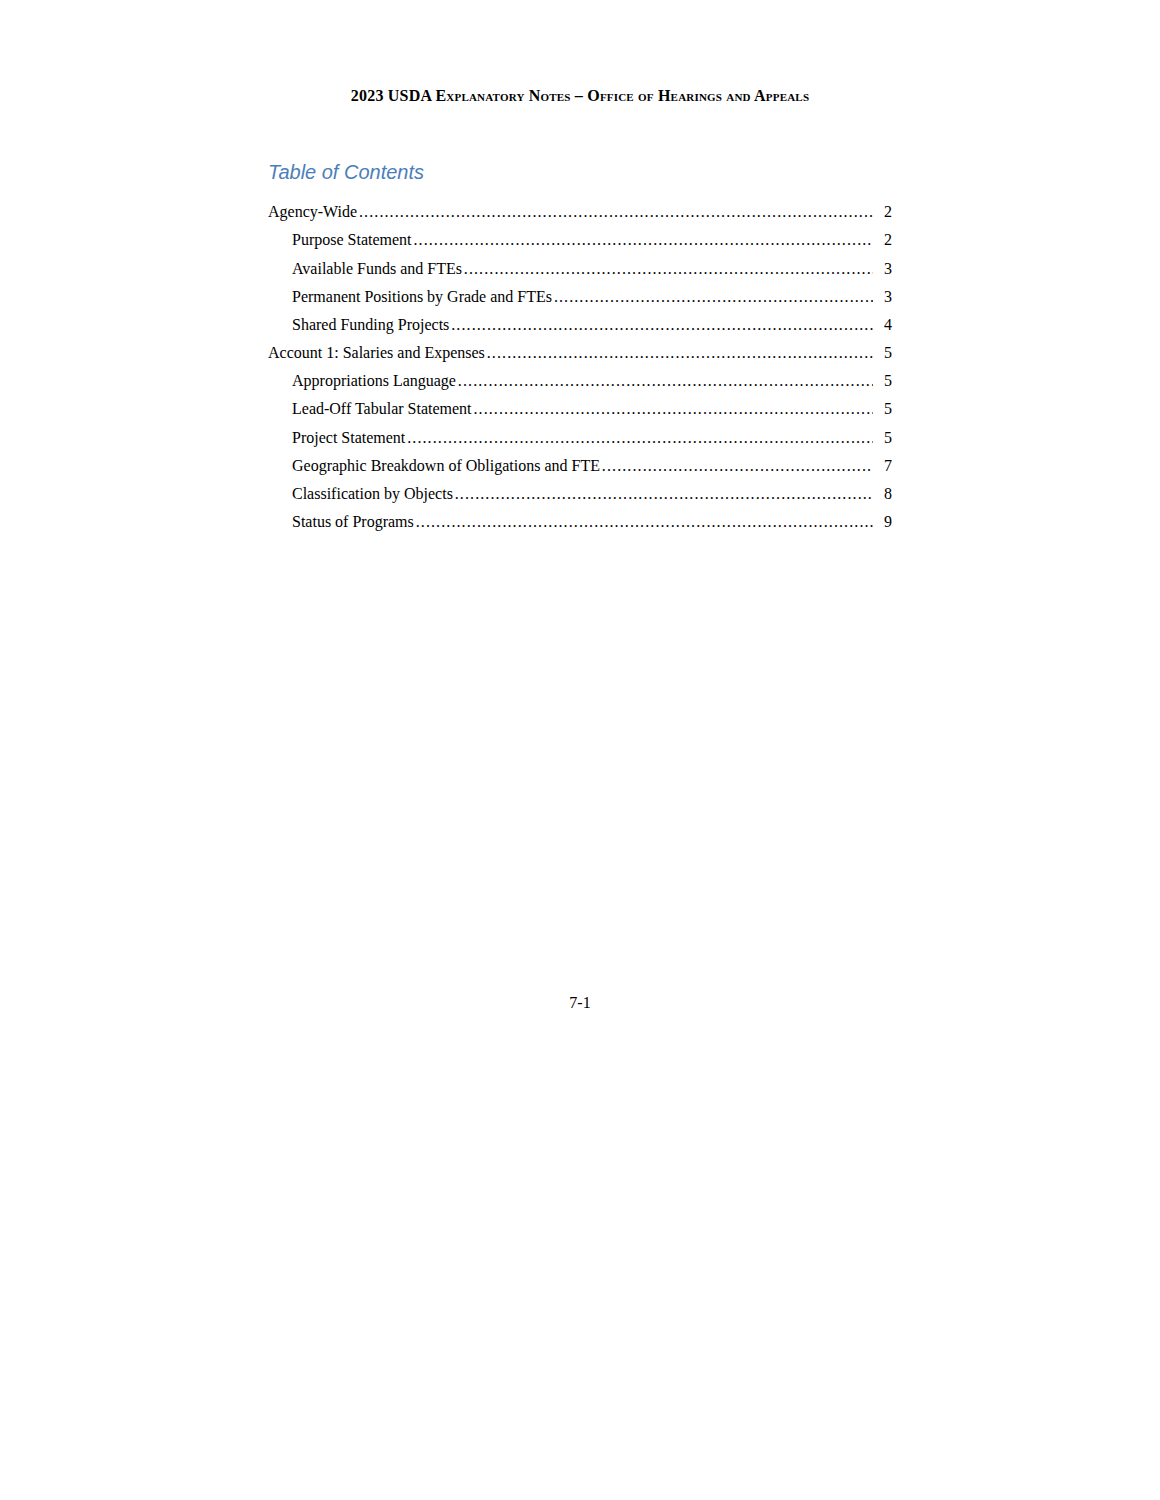2023 USDA Explanatory Notes – Office of Hearings and Appeals
Table of Contents
Agency-Wide ........................................................................................................................................................... 2
Purpose Statement ............................................................................................................................................. 2
Available Funds and FTEs ................................................................................................................... 3
Permanent Positions by Grade and FTEs ............................................................................................. 3
Shared Funding Projects ....................................................................................................................... 4
Account 1: Salaries and Expenses ................................................................................................................. 5
Appropriations Language ....................................................................................................................... 5
Lead-Off Tabular Statement ................................................................................................................. 5
Project Statement ............................................................................................................................... 5
Geographic Breakdown of Obligations and FTE ................................................................................. 7
Classification by Objects ....................................................................................................................... 8
Status of Programs ............................................................................................................................. 9
7-1